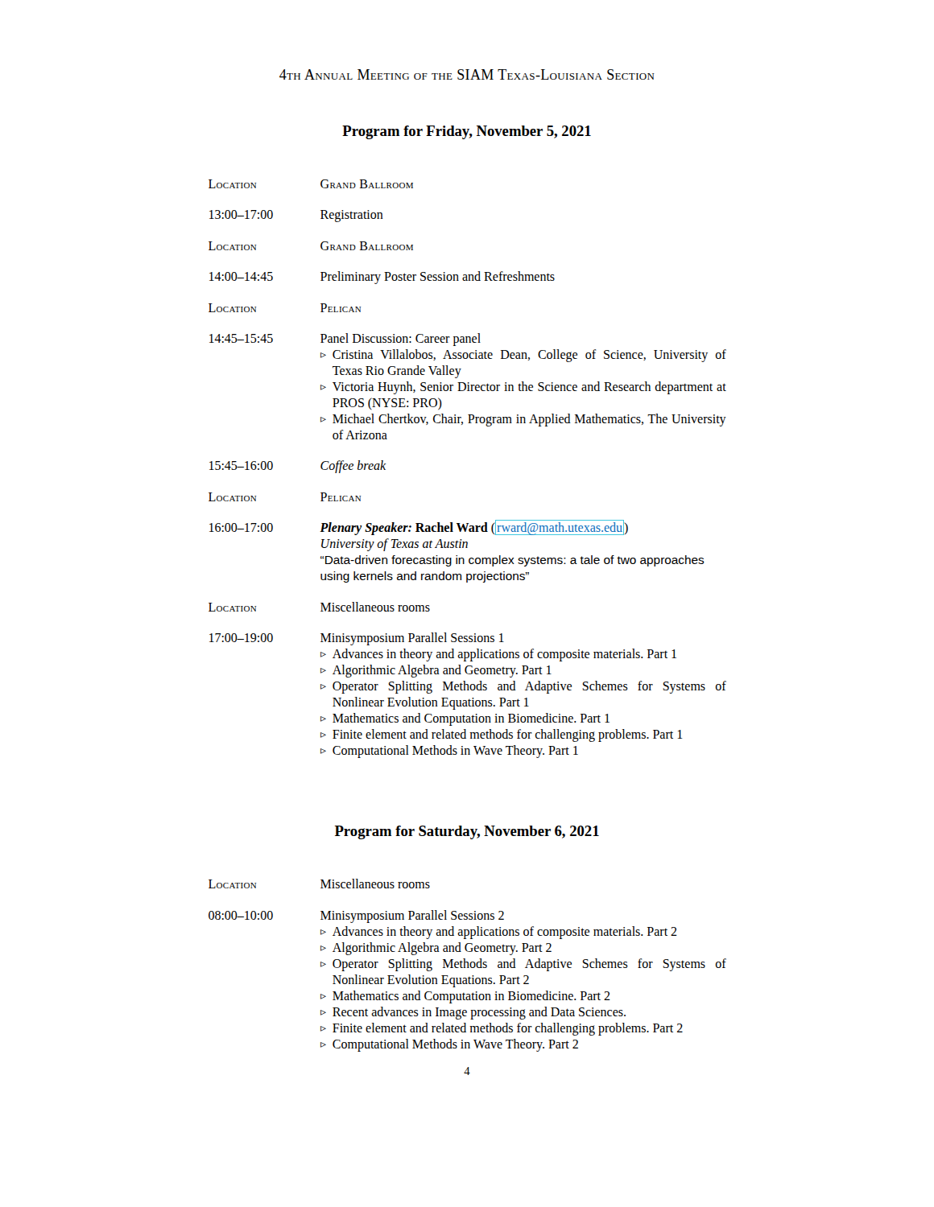4th Annual Meeting of the SIAM Texas-Louisiana Section
Program for Friday, November 5, 2021
| Location | Grand Ballroom |
| 13:00–17:00 | Registration |
| Location | Grand Ballroom |
| 14:00–14:45 | Preliminary Poster Session and Refreshments |
| Location | Pelican |
| 14:45–15:45 | Panel Discussion: Career panel Cristina Villalobos, Associate Dean, College of Science, University of Texas Rio Grande Valley Victoria Huynh, Senior Director in the Science and Research department at PROS (NYSE: PRO) Michael Chertkov, Chair, Program in Applied Mathematics, The University of Arizona |
| 15:45–16:00 | Coffee break |
| Location | Pelican |
| 16:00–17:00 | Plenary Speaker: Rachel Ward ( rward@math.utexas.edu ) University of Texas at Austin “Data-driven forecasting in complex systems: a tale of two approaches using kernels and random projections” |
| Location | Miscellaneous rooms |
| 17:00–19:00 | Minisymposium Parallel Sessions 1 Advances in theory and applications of composite materials. Part 1 Algorithmic Algebra and Geometry. Part 1 Operator Splitting Methods and Adaptive Schemes for Systems of Nonlinear Evolution Equations. Part 1 Mathematics and Computation in Biomedicine. Part 1 Finite element and related methods for challenging problems. Part 1 Computational Methods in Wave Theory. Part 1 |
Program for Saturday, November 6, 2021
| Location | Miscellaneous rooms |
| 08:00–10:00 | Minisymposium Parallel Sessions 2 Advances in theory and applications of composite materials. Part 2 Algorithmic Algebra and Geometry. Part 2 Operator Splitting Methods and Adaptive Schemes for Systems of Nonlinear Evolution Equations. Part 2 Mathematics and Computation in Biomedicine. Part 2 Recent advances in Image processing and Data Sciences. Finite element and related methods for challenging problems. Part 2 Computational Methods in Wave Theory. Part 2 |
4